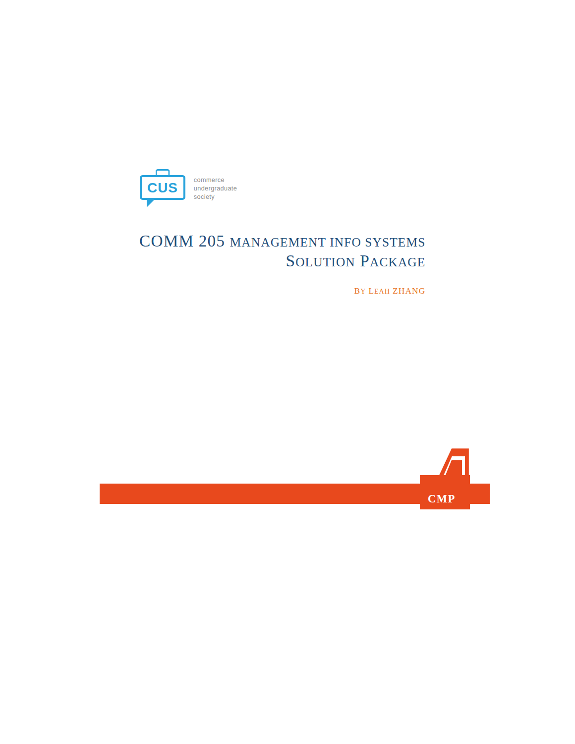CUS
commerce
undergraduate
society
COMM 205 MANAGEMENT INFO SYSTEMS
SOLUTION PACKAGE
BY LEAH ZHANG
CMP